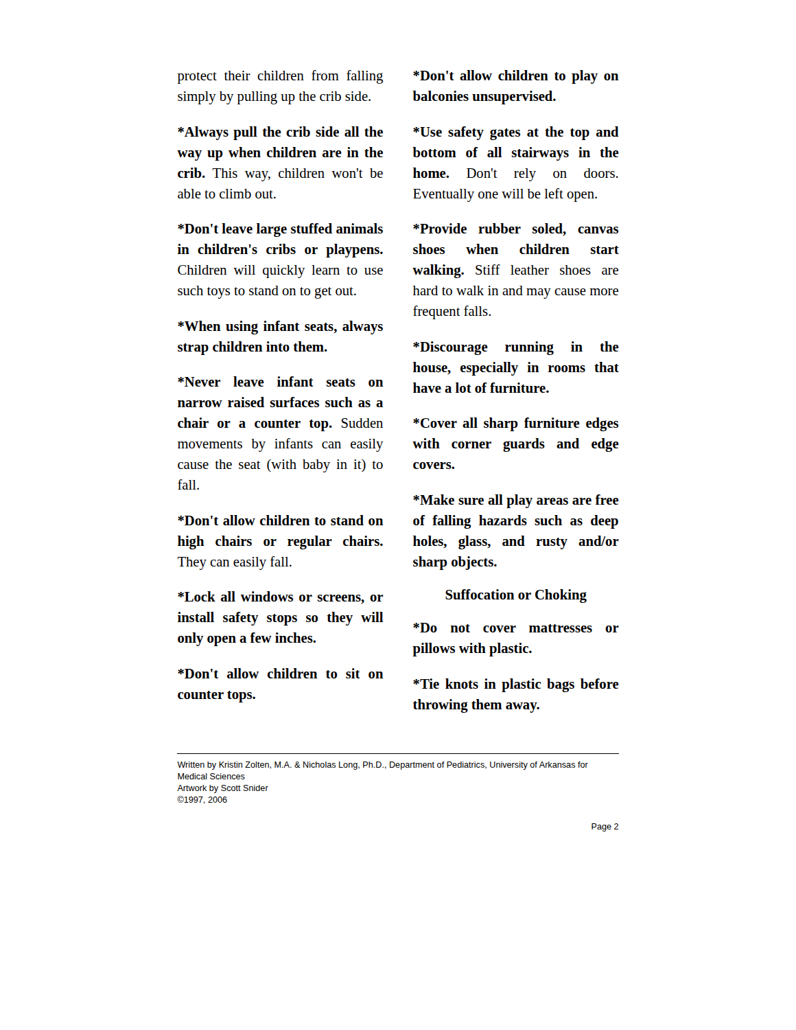protect their children from falling simply by pulling up the crib side.
*Always pull the crib side all the way up when children are in the crib. This way, children won't be able to climb out.
*Don't leave large stuffed animals in children's cribs or playpens. Children will quickly learn to use such toys to stand on to get out.
*When using infant seats, always strap children into them.
*Never leave infant seats on narrow raised surfaces such as a chair or a counter top. Sudden movements by infants can easily cause the seat (with baby in it) to fall.
*Don't allow children to stand on high chairs or regular chairs. They can easily fall.
*Lock all windows or screens, or install safety stops so they will only open a few inches.
*Don't allow children to sit on counter tops.
*Don't allow children to play on balconies unsupervised.
*Use safety gates at the top and bottom of all stairways in the home. Don't rely on doors. Eventually one will be left open.
*Provide rubber soled, canvas shoes when children start walking. Stiff leather shoes are hard to walk in and may cause more frequent falls.
*Discourage running in the house, especially in rooms that have a lot of furniture.
*Cover all sharp furniture edges with corner guards and edge covers.
*Make sure all play areas are free of falling hazards such as deep holes, glass, and rusty and/or sharp objects.
Suffocation or Choking
*Do not cover mattresses or pillows with plastic.
*Tie knots in plastic bags before throwing them away.
Written by Kristin Zolten, M.A. & Nicholas Long, Ph.D., Department of Pediatrics, University of Arkansas for Medical Sciences
Artwork by Scott Snider
©1997, 2006
Page 2